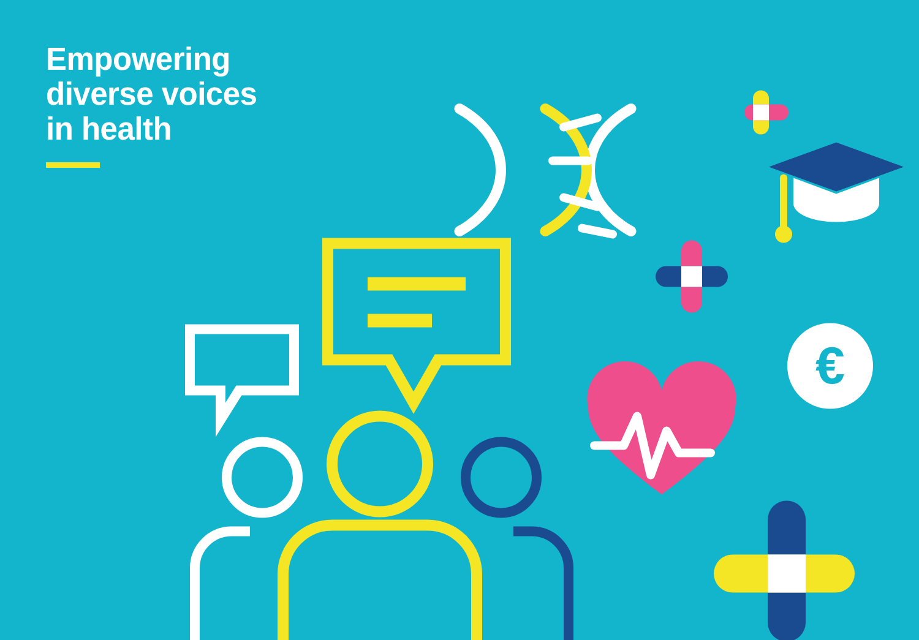Empowering
diverse voices
in health
€